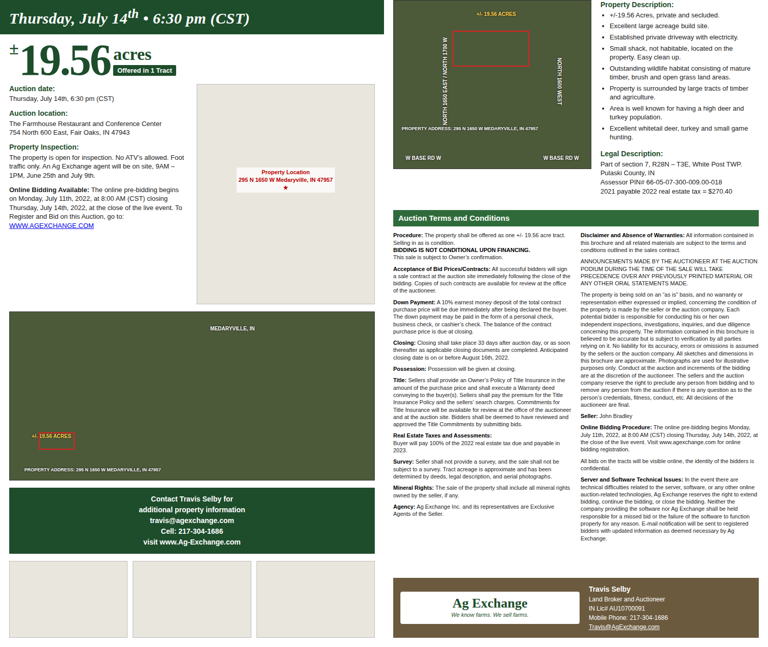Thursday, July 14th • 6:30 pm (CST)
±19.56
acres Offered in 1 Tract
Auction date:
Thursday, July 14th, 6:30 pm (CST)
Auction location:
The Farmhouse Restaurant and Conference Center
754 North 600 East, Fair Oaks, IN 47943
Property Inspection:
The property is open for inspection. No ATV’s allowed. Foot traffic only. An Ag Exchange agent will be on site, 9AM – 1PM, June 25th and July 9th.
Online Bidding Available: The online pre-bidding begins on Monday, July 11th, 2022, at 8:00 AM (CST) closing Thursday, July 14th, 2022, at the close of the live event. To Register and Bid on this Auction, go to: WWW.AGEXCHANGE.COM
Property Location
295 N 1650 W Medaryville, IN 47957
★
MEDARYVILLE, IN +/- 19.56 ACRES PROPERTY ADDRESS: 295 N 1650 W MEDARYVILLE, IN 47957
Contact Travis Selby for
additional property information
travis@agexchange.com
Cell: 217-304-1686
visit www.Ag-Exchange.com
+/- 19.56 ACRES NORTH 1650 EAST / NORTH 1700 W NORTH 1600 WEST PROPERTY ADDRESS: 295 N 1650 W MEDARYVILLE, IN 47957 W BASE RD W W BASE RD W
Property Description:
+/-19.56 Acres, private and secluded.
Excellent large acreage build site.
Established private driveway with electricity.
Small shack, not habitable, located on the property. Easy clean up.
Outstanding wildlife habitat consisting of mature timber, brush and open grass land areas.
Property is surrounded by large tracts of timber and agriculture.
Area is well known for having a high deer and turkey population.
Excellent whitetail deer, turkey and small game hunting.
Legal Description:
Part of section 7, R28N – T3E, White Post TWP.
Pulaski County, IN
Assessor PIN# 66-05-07-300-009.00-018
2021 payable 2022 real estate tax = $270.40
Auction Terms and Conditions
Procedure: The property shall be offered as one +/- 19.56 acre tract. Selling in as is condition.
BIDDING IS NOT CONDITIONAL UPON FINANCING.
This sale is subject to Owner’s confirmation.
Acceptance of Bid Prices/Contracts: All successful bidders will sign a sale contract at the auction site immediately following the close of the bidding. Copies of such contracts are available for review at the office of the auctioneer.
Down Payment: A 10% earnest money deposit of the total contract purchase price will be due immediately after being declared the buyer. The down payment may be paid in the form of a personal check, business check, or cashier’s check. The balance of the contract purchase price is due at closing.
Closing: Closing shall take place 33 days after auction day, or as soon thereafter as applicable closing documents are completed. Anticipated closing date is on or before August 16th, 2022.
Possession: Possession will be given at closing.
Title: Sellers shall provide an Owner’s Policy of Title Insurance in the amount of the purchase price and shall execute a Warranty deed conveying to the buyer(s). Sellers shall pay the premium for the Title Insurance Policy and the sellers’ search charges. Commitments for Title Insurance will be available for review at the office of the auctioneer and at the auction site. Bidders shall be deemed to have reviewed and approved the Title Commitments by submitting bids.
Real Estate Taxes and Assessments:
Buyer will pay 100% of the 2022 real estate tax due and payable in 2023.
Survey: Seller shall not provide a survey, and the sale shall not be subject to a survey. Tract acreage is approximate and has been determined by deeds, legal description, and aerial photographs.
Mineral Rights: The sale of the property shall include all mineral rights owned by the seller, if any.
Agency: Ag Exchange Inc. and its representatives are Exclusive Agents of the Seller.
Disclaimer and Absence of Warranties: All information contained in this brochure and all related materials are subject to the terms and conditions outlined in the sales contract.
ANNOUNCEMENTS MADE BY THE AUCTIONEER AT THE AUCTION PODIUM DURING THE TIME OF THE SALE WILL TAKE PRECEDENCE OVER ANY PREVIOUSLY PRINTED MATERIAL OR ANY OTHER ORAL STATEMENTS MADE.
The property is being sold on an “as is” basis, and no warranty or representation either expressed or implied, concerning the condition of the property is made by the seller or the auction company. Each potential bidder is responsible for conducting his or her own independent inspections, investigations, inquiries, and due diligence concerning this property. The information contained in this brochure is believed to be accurate but is subject to verification by all parties relying on it. No liability for its accuracy, errors or omissions is assumed by the sellers or the auction company. All sketches and dimensions in this brochure are approximate. Photographs are used for illustrative purposes only. Conduct at the auction and increments of the bidding are at the discretion of the auctioneer. The sellers and the auction company reserve the right to preclude any person from bidding and to remove any person from the auction if there is any question as to the person’s credentials, fitness, conduct, etc. All decisions of the auctioneer are final.
Seller: John Bradley
Online Bidding Procedure: The online pre-bidding begins Monday, July 11th, 2022, at 8:00 AM (CST) closing Thursday, July 14th, 2022, at the close of the live event. Visit www.agexchange.com for online bidding registration.
All bids on the tracts will be visible online, the identity of the bidders is confidential.
Server and Software Technical Issues: In the event there are technical difficulties related to the server, software, or any other online auction-related technologies, Ag Exchange reserves the right to extend bidding, continue the bidding, or close the bidding. Neither the company providing the software nor Ag Exchange shall be held responsible for a missed bid or the failure of the software to function properly for any reason. E-mail notification will be sent to registered bidders with updated information as deemed necessary by Ag Exchange.
Ag Exchange
We know farms. We sell farms.
Travis Selby
Land Broker and Auctioneer
IN Lic# AU10700091
Mobile Phone: 217-304-1686
Travis@AgExchange.com